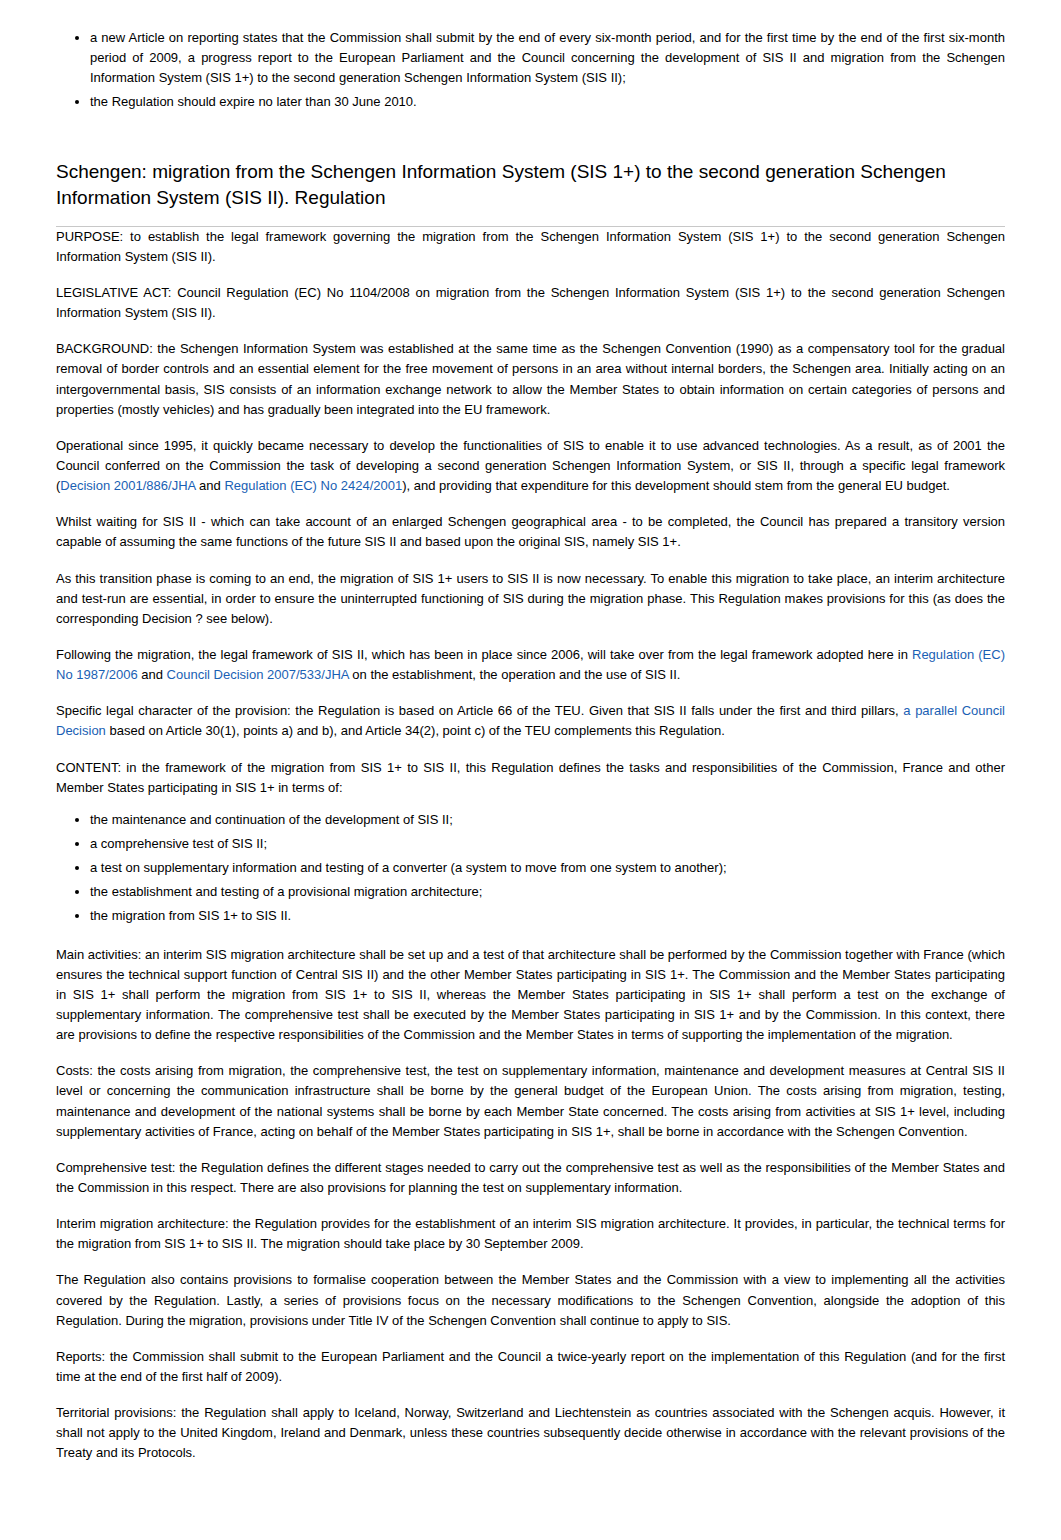a new Article on reporting states that the Commission shall submit by the end of every six-month period, and for the first time by the end of the first six-month period of 2009, a progress report to the European Parliament and the Council concerning the development of SIS II and migration from the Schengen Information System (SIS 1+) to the second generation Schengen Information System (SIS II);
the Regulation should expire no later than 30 June 2010.
Schengen: migration from the Schengen Information System (SIS 1+) to the second generation Schengen Information System (SIS II). Regulation
PURPOSE: to establish the legal framework governing the migration from the Schengen Information System (SIS 1+) to the second generation Schengen Information System (SIS II).
LEGISLATIVE ACT: Council Regulation (EC) No 1104/2008 on migration from the Schengen Information System (SIS 1+) to the second generation Schengen Information System (SIS II).
BACKGROUND: the Schengen Information System was established at the same time as the Schengen Convention (1990) as a compensatory tool for the gradual removal of border controls and an essential element for the free movement of persons in an area without internal borders, the Schengen area. Initially acting on an intergovernmental basis, SIS consists of an information exchange network to allow the Member States to obtain information on certain categories of persons and properties (mostly vehicles) and has gradually been integrated into the EU framework.
Operational since 1995, it quickly became necessary to develop the functionalities of SIS to enable it to use advanced technologies. As a result, as of 2001 the Council conferred on the Commission the task of developing a second generation Schengen Information System, or SIS II, through a specific legal framework (Decision 2001/886/JHA and Regulation (EC) No 2424/2001), and providing that expenditure for this development should stem from the general EU budget.
Whilst waiting for SIS II - which can take account of an enlarged Schengen geographical area - to be completed, the Council has prepared a transitory version capable of assuming the same functions of the future SIS II and based upon the original SIS, namely SIS 1+.
As this transition phase is coming to an end, the migration of SIS 1+ users to SIS II is now necessary. To enable this migration to take place, an interim architecture and test-run are essential, in order to ensure the uninterrupted functioning of SIS during the migration phase. This Regulation makes provisions for this (as does the corresponding Decision ? see below).
Following the migration, the legal framework of SIS II, which has been in place since 2006, will take over from the legal framework adopted here in Regulation (EC) No 1987/2006 and Council Decision 2007/533/JHA on the establishment, the operation and the use of SIS II.
Specific legal character of the provision: the Regulation is based on Article 66 of the TEU. Given that SIS II falls under the first and third pillars, a parallel Council Decision based on Article 30(1), points a) and b), and Article 34(2), point c) of the TEU complements this Regulation.
CONTENT: in the framework of the migration from SIS 1+ to SIS II, this Regulation defines the tasks and responsibilities of the Commission, France and other Member States participating in SIS 1+ in terms of:
the maintenance and continuation of the development of SIS II;
a comprehensive test of SIS II;
a test on supplementary information and testing of a converter (a system to move from one system to another);
the establishment and testing of a provisional migration architecture;
the migration from SIS 1+ to SIS II.
Main activities: an interim SIS migration architecture shall be set up and a test of that architecture shall be performed by the Commission together with France (which ensures the technical support function of Central SIS II) and the other Member States participating in SIS 1+. The Commission and the Member States participating in SIS 1+ shall perform the migration from SIS 1+ to SIS II, whereas the Member States participating in SIS 1+ shall perform a test on the exchange of supplementary information. The comprehensive test shall be executed by the Member States participating in SIS 1+ and by the Commission. In this context, there are provisions to define the respective responsibilities of the Commission and the Member States in terms of supporting the implementation of the migration.
Costs: the costs arising from migration, the comprehensive test, the test on supplementary information, maintenance and development measures at Central SIS II level or concerning the communication infrastructure shall be borne by the general budget of the European Union. The costs arising from migration, testing, maintenance and development of the national systems shall be borne by each Member State concerned. The costs arising from activities at SIS 1+ level, including supplementary activities of France, acting on behalf of the Member States participating in SIS 1+, shall be borne in accordance with the Schengen Convention.
Comprehensive test: the Regulation defines the different stages needed to carry out the comprehensive test as well as the responsibilities of the Member States and the Commission in this respect. There are also provisions for planning the test on supplementary information.
Interim migration architecture: the Regulation provides for the establishment of an interim SIS migration architecture. It provides, in particular, the technical terms for the migration from SIS 1+ to SIS II. The migration should take place by 30 September 2009.
The Regulation also contains provisions to formalise cooperation between the Member States and the Commission with a view to implementing all the activities covered by the Regulation. Lastly, a series of provisions focus on the necessary modifications to the Schengen Convention, alongside the adoption of this Regulation. During the migration, provisions under Title IV of the Schengen Convention shall continue to apply to SIS.
Reports: the Commission shall submit to the European Parliament and the Council a twice-yearly report on the implementation of this Regulation (and for the first time at the end of the first half of 2009).
Territorial provisions: the Regulation shall apply to Iceland, Norway, Switzerland and Liechtenstein as countries associated with the Schengen acquis. However, it shall not apply to the United Kingdom, Ireland and Denmark, unless these countries subsequently decide otherwise in accordance with the relevant provisions of the Treaty and its Protocols.